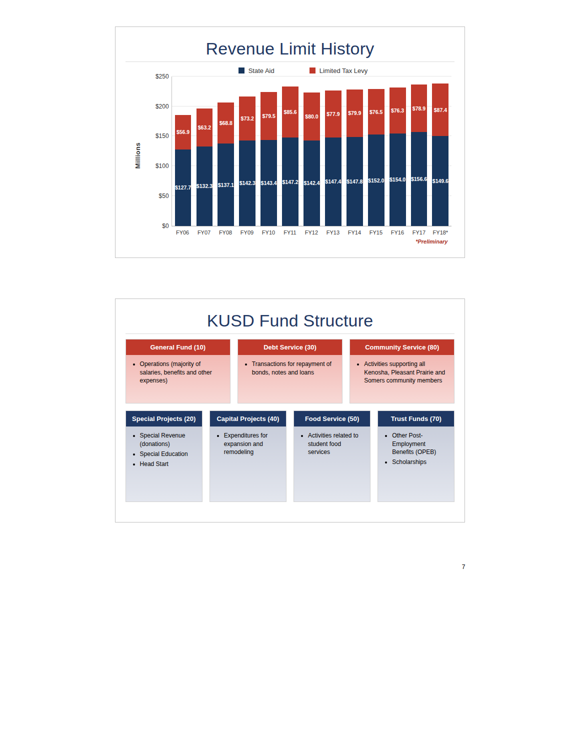Revenue Limit History
State Aid
Limited Tax Levy
Millions
$0
$50
$100
$150
$200
$250
$56.9
$127.7
$63.2
$132.3
$68.8
$137.1
$73.2
$142.3
$79.5
$143.4
$85.6
$147.2
$80.0
$142.4
$77.9
$147.4
$79.9
$147.8
$76.5
$152.0
$76.3
$154.0
$78.9
$156.6
$87.4
$149.6
FY06
FY07
FY08
FY09
FY10
FY11
FY12
FY13
FY14
FY15
FY16
FY17
FY18*
*Preliminary
KUSD Fund Structure
General Fund (10)
Operations (majority of salaries, benefits and other expenses)
Debt Service (30)
Transactions for repayment of bonds, notes and loans
Community Service (80)
Activities supporting all Kenosha, Pleasant Prairie and Somers community members
Special Projects (20)
Special Revenue (donations)
Special Education
Head Start
Capital Projects (40)
Expenditures for expansion and remodeling
Food Service (50)
Activities related to student food services
Trust Funds (70)
Other Post-Employment Benefits (OPEB)
Scholarships
7